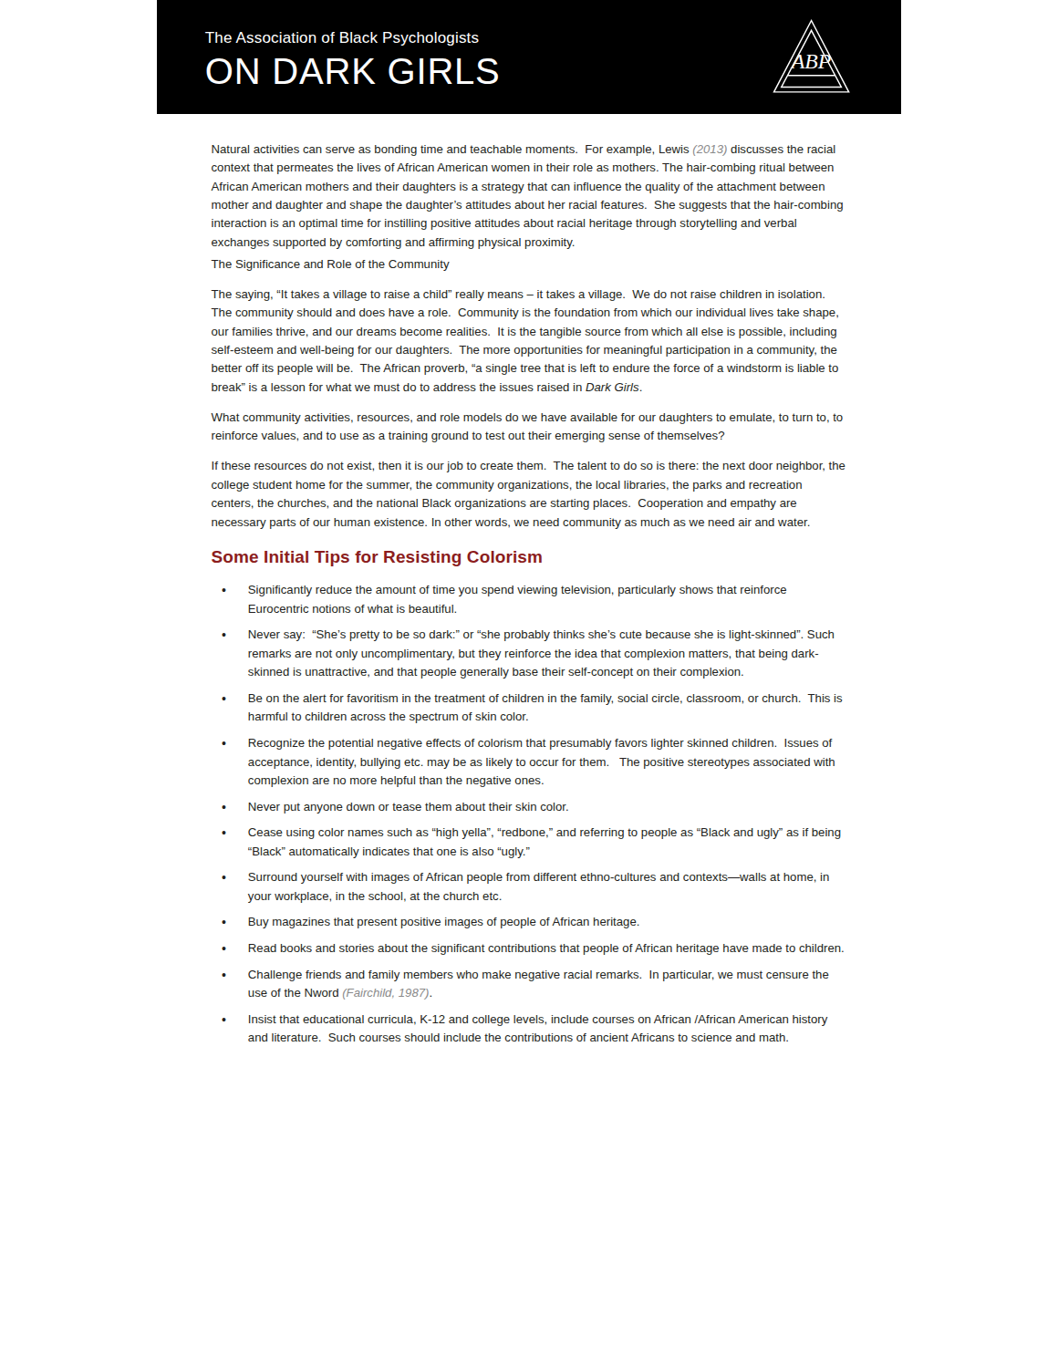The Association of Black Psychologists
ON DARK GIRLS
ABP
Natural activities can serve as bonding time and teachable moments. For example, Lewis (2013) discusses the racial context that permeates the lives of African American women in their role as mothers. The hair-combing ritual between African American mothers and their daughters is a strategy that can influence the quality of the attachment between mother and daughter and shape the daughter’s attitudes about her racial features. She suggests that the hair-combing interaction is an optimal time for instilling positive attitudes about racial heritage through storytelling and verbal exchanges supported by comforting and affirming physical proximity.
The Significance and Role of the Community
The saying, “It takes a village to raise a child” really means – it takes a village. We do not raise children in isolation. The community should and does have a role. Community is the foundation from which our individual lives take shape, our families thrive, and our dreams become realities. It is the tangible source from which all else is possible, including self-esteem and well-being for our daughters. The more opportunities for meaningful participation in a community, the better off its people will be. The African proverb, “a single tree that is left to endure the force of a windstorm is liable to break” is a lesson for what we must do to address the issues raised in Dark Girls.
What community activities, resources, and role models do we have available for our daughters to emulate, to turn to, to reinforce values, and to use as a training ground to test out their emerging sense of themselves?
If these resources do not exist, then it is our job to create them. The talent to do so is there: the next door neighbor, the college student home for the summer, the community organizations, the local libraries, the parks and recreation centers, the churches, and the national Black organizations are starting places. Cooperation and empathy are necessary parts of our human existence. In other words, we need community as much as we need air and water.
Some Initial Tips for Resisting Colorism
Significantly reduce the amount of time you spend viewing television, particularly shows that reinforce Eurocentric notions of what is beautiful.
Never say: “She’s pretty to be so dark:” or “she probably thinks she’s cute because she is light-skinned”. Such remarks are not only uncomplimentary, but they reinforce the idea that complexion matters, that being dark-skinned is unattractive, and that people generally base their self-concept on their complexion.
Be on the alert for favoritism in the treatment of children in the family, social circle, classroom, or church. This is harmful to children across the spectrum of skin color.
Recognize the potential negative effects of colorism that presumably favors lighter skinned children. Issues of acceptance, identity, bullying etc. may be as likely to occur for them. The positive stereotypes associated with complexion are no more helpful than the negative ones.
Never put anyone down or tease them about their skin color.
Cease using color names such as “high yella”, “redbone,” and referring to people as “Black and ugly” as if being “Black” automatically indicates that one is also “ugly.”
Surround yourself with images of African people from different ethno-cultures and contexts—walls at home, in your workplace, in the school, at the church etc.
Buy magazines that present positive images of people of African heritage.
Read books and stories about the significant contributions that people of African heritage have made to children.
Challenge friends and family members who make negative racial remarks. In particular, we must censure the use of the Nword (Fairchild, 1987).
Insist that educational curricula, K-12 and college levels, include courses on African /African American history and literature. Such courses should include the contributions of ancient Africans to science and math.